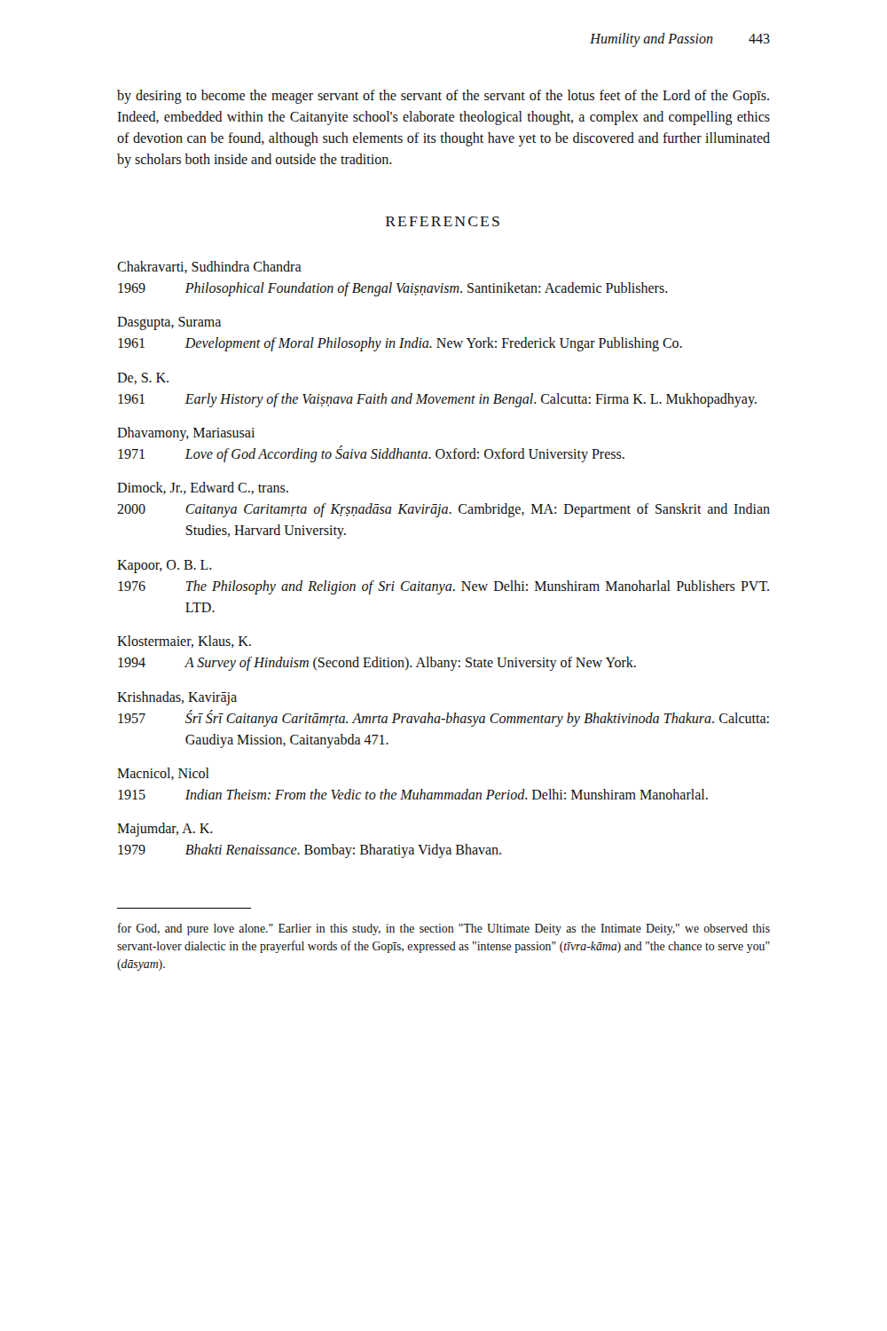Humility and Passion 443
by desiring to become the meager servant of the servant of the servant of the lotus feet of the Lord of the Gopīs. Indeed, embedded within the Caitanyite school's elaborate theological thought, a complex and compelling ethics of devotion can be found, although such elements of its thought have yet to be discovered and further illuminated by scholars both inside and outside the tradition.
REFERENCES
Chakravarti, Sudhindra Chandra
1969 Philosophical Foundation of Bengal Vaiṣṇavism. Santiniketan: Academic Publishers.
Dasgupta, Surama
1961 Development of Moral Philosophy in India. New York: Frederick Ungar Publishing Co.
De, S. K.
1961 Early History of the Vaiṣṇava Faith and Movement in Bengal. Calcutta: Firma K. L. Mukhopadhyay.
Dhavamony, Mariasusai
1971 Love of God According to Śaiva Siddhanta. Oxford: Oxford University Press.
Dimock, Jr., Edward C., trans.
2000 Caitanya Caritamṛta of Kṛṣṇadāsa Kavirāja. Cambridge, MA: Department of Sanskrit and Indian Studies, Harvard University.
Kapoor, O. B. L.
1976 The Philosophy and Religion of Sri Caitanya. New Delhi: Munshiram Manoharlal Publishers PVT. LTD.
Klostermaier, Klaus, K.
1994 A Survey of Hinduism (Second Edition). Albany: State University of New York.
Krishnadas, Kavirāja
1957 Śrī Śrī Caitanya Caritāmṛta. Amrta Pravaha-bhasya Commentary by Bhaktivinoda Thakura. Calcutta: Gaudiya Mission, Caitanyabda 471.
Macnicol, Nicol
1915 Indian Theism: From the Vedic to the Muhammadan Period. Delhi: Munshiram Manoharlal.
Majumdar, A. K.
1979 Bhakti Renaissance. Bombay: Bharatiya Vidya Bhavan.
for God, and pure love alone." Earlier in this study, in the section "The Ultimate Deity as the Intimate Deity," we observed this servant-lover dialectic in the prayerful words of the Gopīs, expressed as "intense passion" (tīvra-kāma) and "the chance to serve you" (dāsyam).